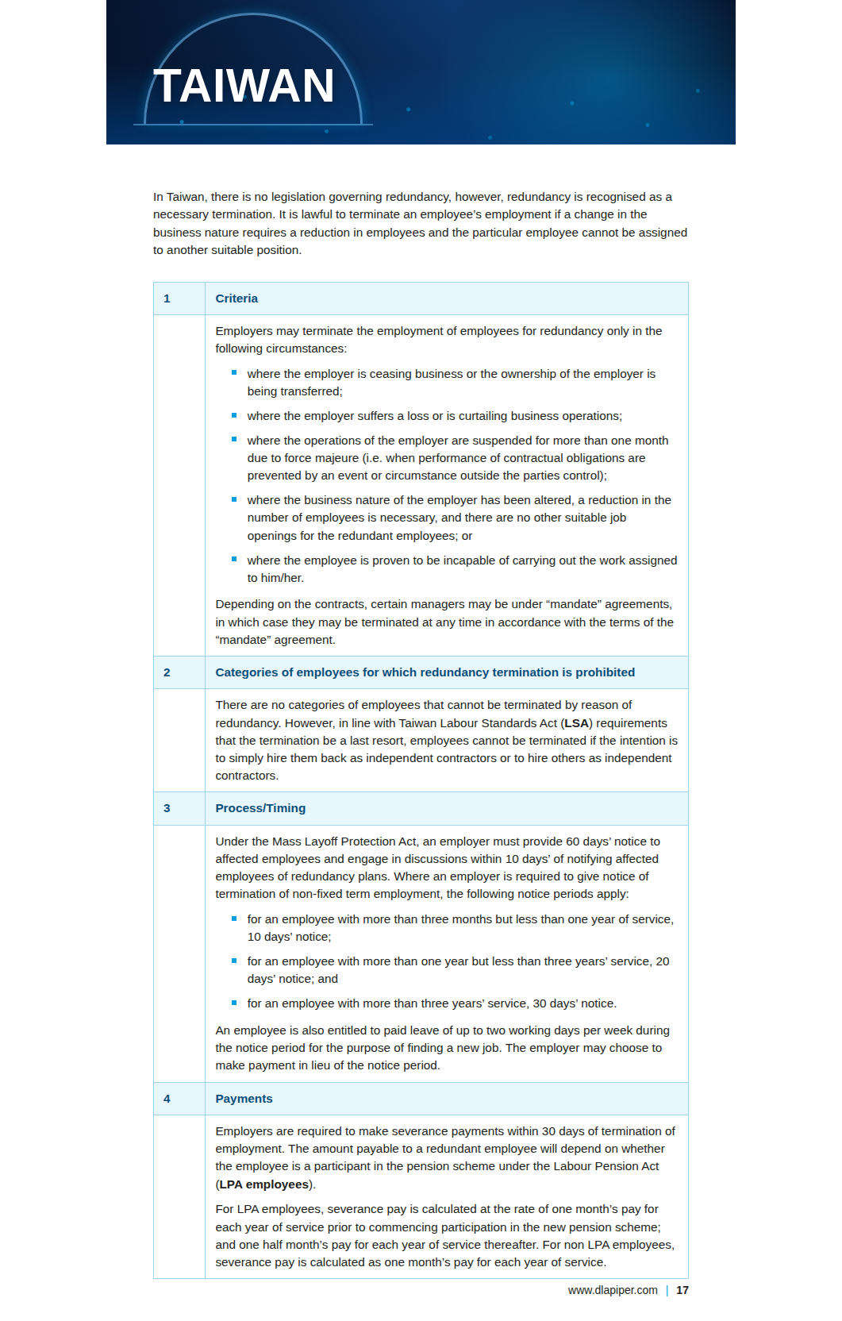TAIWAN
In Taiwan, there is no legislation governing redundancy, however, redundancy is recognised as a necessary termination. It is lawful to terminate an employee’s employment if a change in the business nature requires a reduction in employees and the particular employee cannot be assigned to another suitable position.
| 1 | Criteria |
| | Employers may terminate the employment of employees for redundancy only in the following circumstances: where the employer is ceasing business or the ownership of the employer is being transferred; where the employer suffers a loss or is curtailing business operations; where the operations of the employer are suspended for more than one month due to force majeure (i.e. when performance of contractual obligations are prevented by an event or circumstance outside the parties control); where the business nature of the employer has been altered, a reduction in the number of employees is necessary, and there are no other suitable job openings for the redundant employees; or where the employee is proven to be incapable of carrying out the work assigned to him/her. Depending on the contracts, certain managers may be under “mandate” agreements, in which case they may be terminated at any time in accordance with the terms of the “mandate” agreement. |
| 2 | Categories of employees for which redundancy termination is prohibited |
| | There are no categories of employees that cannot be terminated by reason of redundancy. However, in line with Taiwan Labour Standards Act ( LSA ) requirements that the termination be a last resort, employees cannot be terminated if the intention is to simply hire them back as independent contractors or to hire others as independent contractors. |
| 3 | Process/Timing |
| | Under the Mass Layoff Protection Act, an employer must provide 60 days’ notice to affected employees and engage in discussions within 10 days’ of notifying affected employees of redundancy plans. Where an employer is required to give notice of termination of non-fixed term employment, the following notice periods apply: for an employee with more than three months but less than one year of service, 10 days’ notice; for an employee with more than one year but less than three years’ service, 20 days’ notice; and for an employee with more than three years’ service, 30 days’ notice. An employee is also entitled to paid leave of up to two working days per week during the notice period for the purpose of finding a new job. The employer may choose to make payment in lieu of the notice period. |
| 4 | Payments |
| | Employers are required to make severance payments within 30 days of termination of employment. The amount payable to a redundant employee will depend on whether the employee is a participant in the pension scheme under the Labour Pension Act ( LPA employees ). For LPA employees, severance pay is calculated at the rate of one month’s pay for each year of service prior to commencing participation in the new pension scheme; and one half month’s pay for each year of service thereafter. For non LPA employees, severance pay is calculated as one month’s pay for each year of service. |
www.dlapiper.com | 17